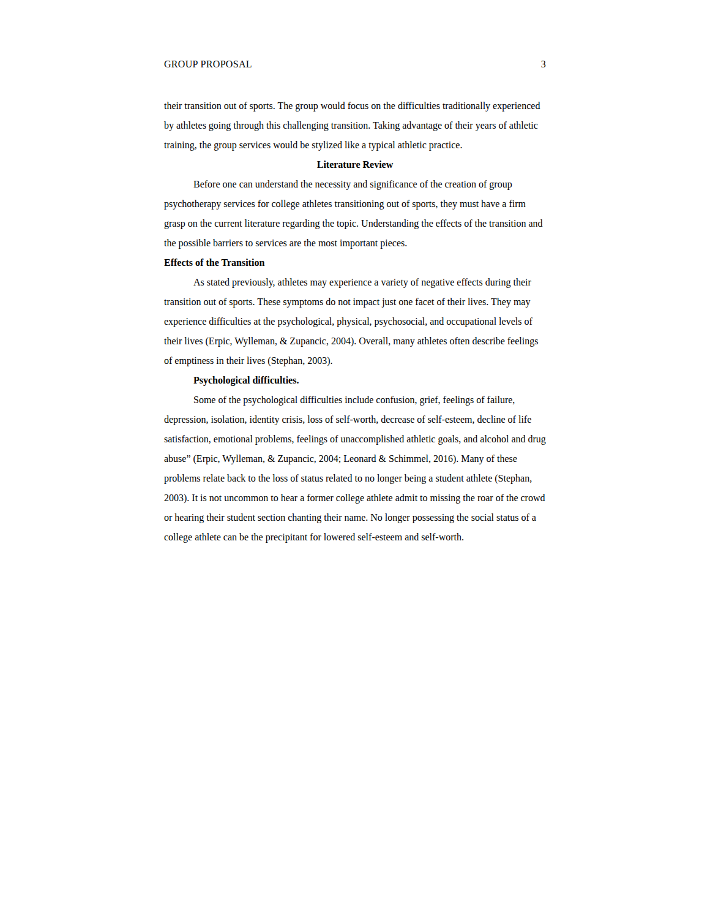Group Proposal 3
their transition out of sports. The group would focus on the difficulties traditionally experienced by athletes going through this challenging transition. Taking advantage of their years of athletic training, the group services would be stylized like a typical athletic practice.
Literature Review
Before one can understand the necessity and significance of the creation of group psychotherapy services for college athletes transitioning out of sports, they must have a firm grasp on the current literature regarding the topic. Understanding the effects of the transition and the possible barriers to services are the most important pieces.
Effects of the Transition
As stated previously, athletes may experience a variety of negative effects during their transition out of sports. These symptoms do not impact just one facet of their lives. They may experience difficulties at the psychological, physical, psychosocial, and occupational levels of their lives (Erpic, Wylleman, & Zupancic, 2004). Overall, many athletes often describe feelings of emptiness in their lives (Stephan, 2003).
Psychological difficulties.
Some of the psychological difficulties include confusion, grief, feelings of failure, depression, isolation, identity crisis, loss of self-worth, decrease of self-esteem, decline of life satisfaction, emotional problems, feelings of unaccomplished athletic goals, and alcohol and drug abuse” (Erpic, Wylleman, & Zupancic, 2004; Leonard & Schimmel, 2016). Many of these problems relate back to the loss of status related to no longer being a student athlete (Stephan, 2003). It is not uncommon to hear a former college athlete admit to missing the roar of the crowd or hearing their student section chanting their name. No longer possessing the social status of a college athlete can be the precipitant for lowered self-esteem and self-worth.